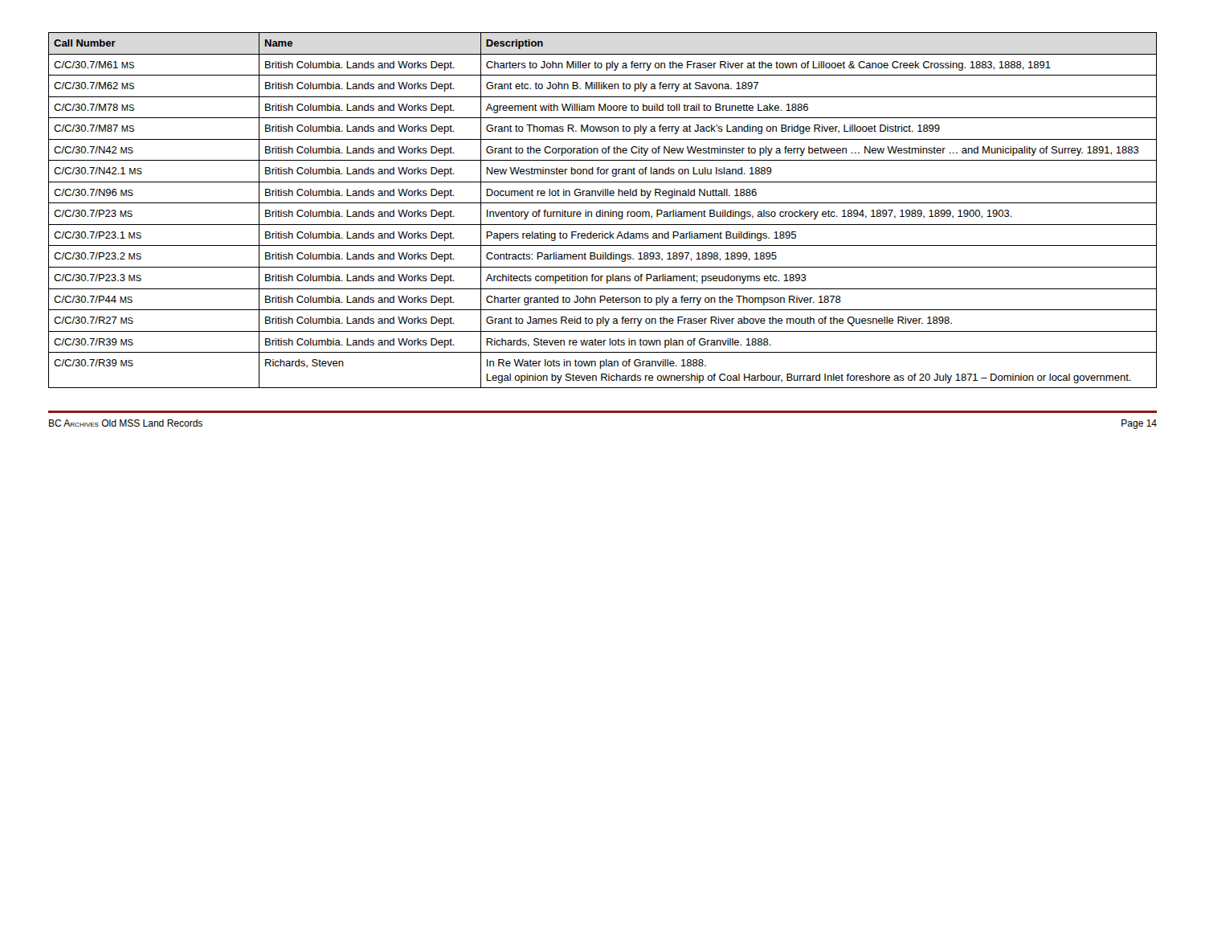| Call Number | Name | Description |
| --- | --- | --- |
| C/C/30.7/M61 MS | British Columbia. Lands and Works Dept. | Charters to John Miller to ply a ferry on the Fraser River at the town of Lillooet & Canoe Creek Crossing. 1883, 1888, 1891 |
| C/C/30.7/M62 MS | British Columbia. Lands and Works Dept. | Grant etc. to John B. Milliken to ply a ferry at Savona. 1897 |
| C/C/30.7/M78 MS | British Columbia. Lands and Works Dept. | Agreement with William Moore to build toll trail to Brunette Lake. 1886 |
| C/C/30.7/M87 MS | British Columbia. Lands and Works Dept. | Grant to Thomas R. Mowson to ply a ferry at Jack’s Landing on Bridge River, Lillooet District. 1899 |
| C/C/30.7/N42 MS | British Columbia. Lands and Works Dept. | Grant to the Corporation of the City of New Westminster to ply a ferry between … New Westminster … and Municipality of Surrey. 1891, 1883 |
| C/C/30.7/N42.1 MS | British Columbia. Lands and Works Dept. | New Westminster bond for grant of lands on Lulu Island. 1889 |
| C/C/30.7/N96 MS | British Columbia. Lands and Works Dept. | Document re lot in Granville held by Reginald Nuttall. 1886 |
| C/C/30.7/P23 MS | British Columbia. Lands and Works Dept. | Inventory of furniture in dining room, Parliament Buildings, also crockery etc. 1894, 1897, 1989, 1899, 1900, 1903. |
| C/C/30.7/P23.1 MS | British Columbia. Lands and Works Dept. | Papers relating to Frederick Adams and Parliament Buildings. 1895 |
| C/C/30.7/P23.2 MS | British Columbia. Lands and Works Dept. | Contracts: Parliament Buildings. 1893, 1897, 1898, 1899, 1895 |
| C/C/30.7/P23.3 MS | British Columbia. Lands and Works Dept. | Architects competition for plans of Parliament; pseudonyms etc. 1893 |
| C/C/30.7/P44 MS | British Columbia. Lands and Works Dept. | Charter granted to John Peterson to ply a ferry on the Thompson River. 1878 |
| C/C/30.7/R27 MS | British Columbia. Lands and Works Dept. | Grant to James Reid to ply a ferry on the Fraser River above the mouth of the Quesnelle River. 1898. |
| C/C/30.7/R39 MS | British Columbia. Lands and Works Dept. | Richards, Steven re water lots in town plan of Granville. 1888. |
| C/C/30.7/R39 MS | Richards, Steven | In Re Water lots in town plan of Granville. 1888. Legal opinion by Steven Richards re ownership of Coal Harbour, Burrard Inlet foreshore as of 20 July 1871 – Dominion or local government. |
BC Archives Old MSS Land Records
Page 14